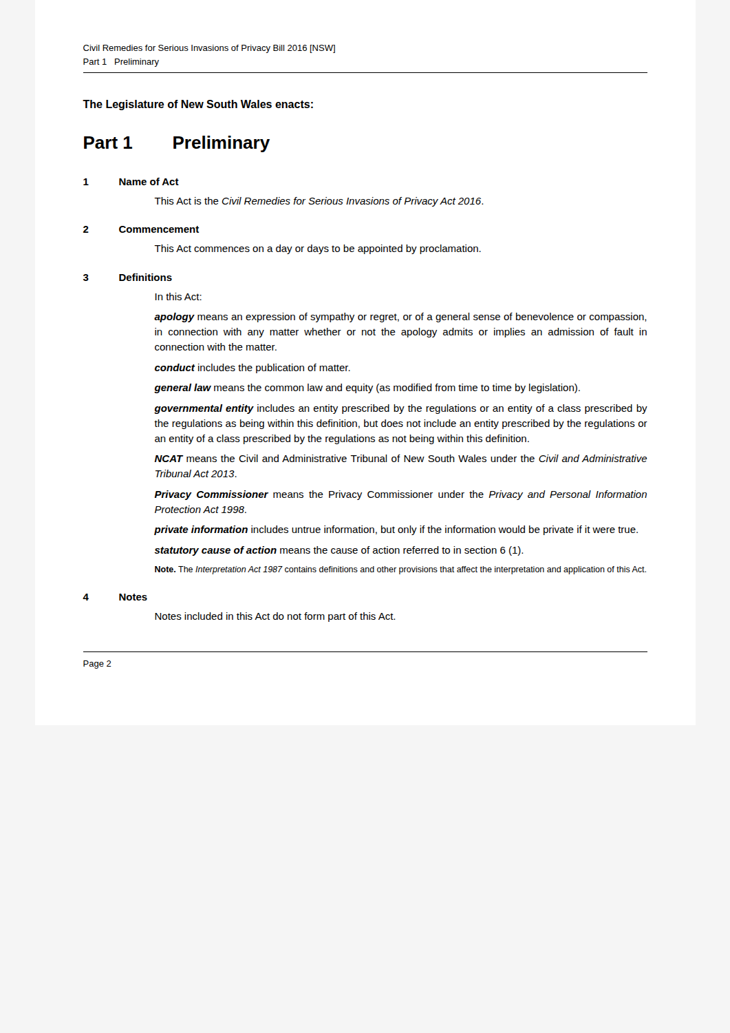Civil Remedies for Serious Invasions of Privacy Bill 2016 [NSW]
Part 1 Preliminary
The Legislature of New South Wales enacts:
Part 1 Preliminary
1 Name of Act
This Act is the Civil Remedies for Serious Invasions of Privacy Act 2016.
2 Commencement
This Act commences on a day or days to be appointed by proclamation.
3 Definitions
In this Act:
apology means an expression of sympathy or regret, or of a general sense of benevolence or compassion, in connection with any matter whether or not the apology admits or implies an admission of fault in connection with the matter.
conduct includes the publication of matter.
general law means the common law and equity (as modified from time to time by legislation).
governmental entity includes an entity prescribed by the regulations or an entity of a class prescribed by the regulations as being within this definition, but does not include an entity prescribed by the regulations or an entity of a class prescribed by the regulations as not being within this definition.
NCAT means the Civil and Administrative Tribunal of New South Wales under the Civil and Administrative Tribunal Act 2013.
Privacy Commissioner means the Privacy Commissioner under the Privacy and Personal Information Protection Act 1998.
private information includes untrue information, but only if the information would be private if it were true.
statutory cause of action means the cause of action referred to in section 6 (1).
Note. The Interpretation Act 1987 contains definitions and other provisions that affect the interpretation and application of this Act.
4 Notes
Notes included in this Act do not form part of this Act.
Page 2